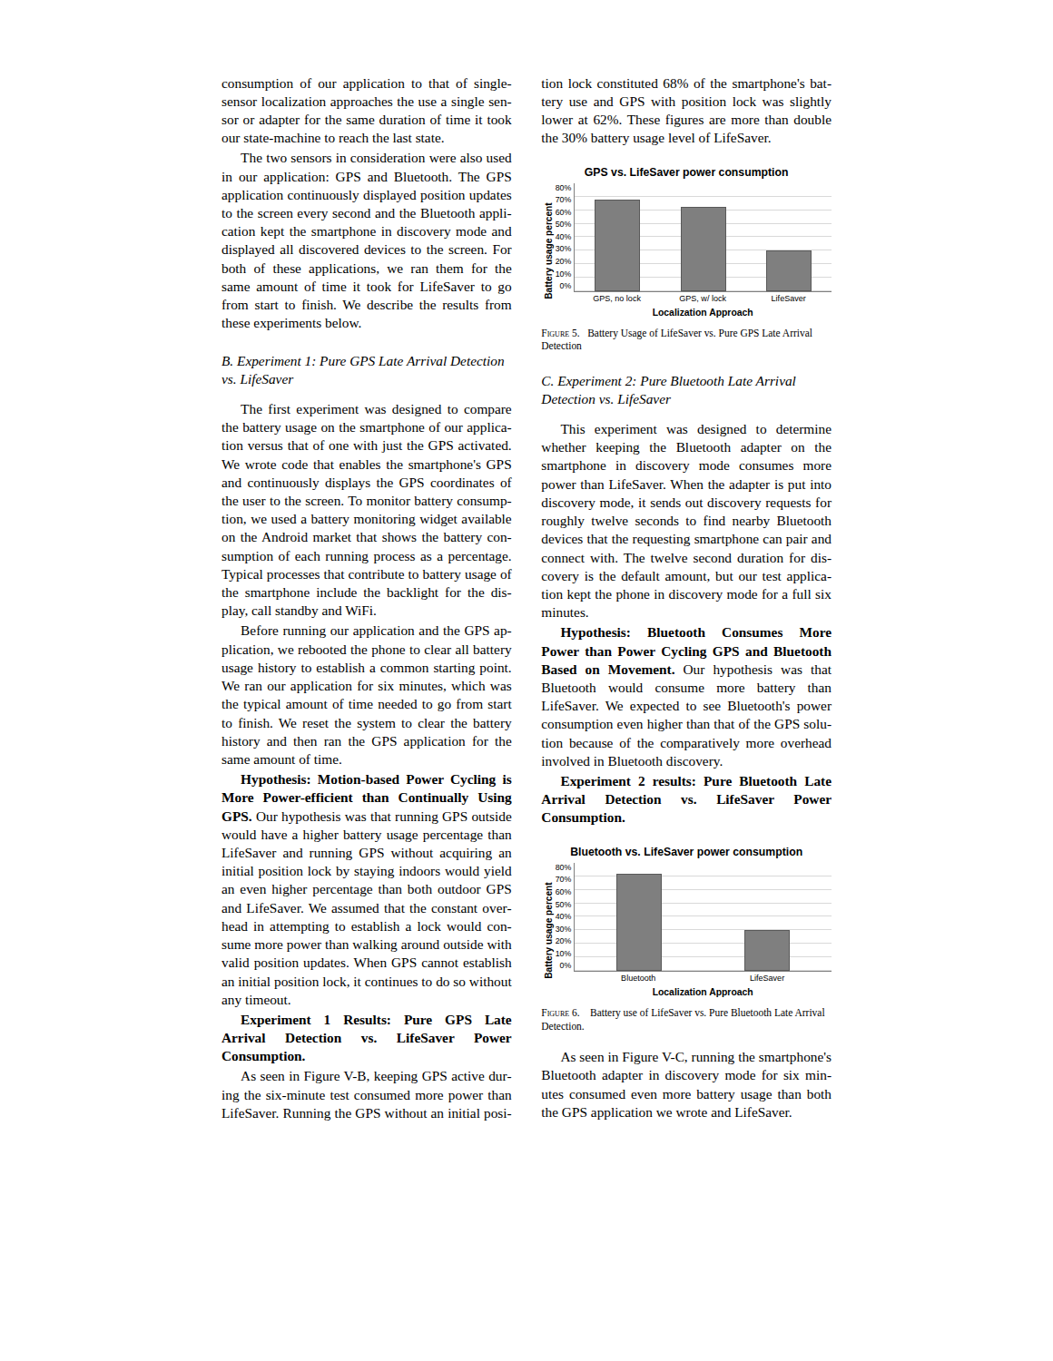consumption of our application to that of single-sensor localization approaches the use a single sensor or adapter for the same duration of time it took our state-machine to reach the last state.
The two sensors in consideration were also used in our application: GPS and Bluetooth. The GPS application continuously displayed position updates to the screen every second and the Bluetooth application kept the smartphone in discovery mode and displayed all discovered devices to the screen. For both of these applications, we ran them for the same amount of time it took for LifeSaver to go from start to finish. We describe the results from these experiments below.
B. Experiment 1: Pure GPS Late Arrival Detection vs. LifeSaver
The first experiment was designed to compare the battery usage on the smartphone of our application versus that of one with just the GPS activated. We wrote code that enables the smartphone's GPS and continuously displays the GPS coordinates of the user to the screen. To monitor battery consumption, we used a battery monitoring widget available on the Android market that shows the battery consumption of each running process as a percentage. Typical processes that contribute to battery usage of the smartphone include the backlight for the display, call standby and WiFi.
Before running our application and the GPS application, we rebooted the phone to clear all battery usage history to establish a common starting point. We ran our application for six minutes, which was the typical amount of time needed to go from start to finish. We reset the system to clear the battery history and then ran the GPS application for the same amount of time.
Hypothesis: Motion-based Power Cycling is More Power-efficient than Continually Using GPS. Our hypothesis was that running GPS outside would have a higher battery usage percentage than LifeSaver and running GPS without acquiring an initial position lock by staying indoors would yield an even higher percentage than both outdoor GPS and LifeSaver. We assumed that the constant overhead in attempting to establish a lock would consume more power than walking around outside with valid position updates. When GPS cannot establish an initial position lock, it continues to do so without any timeout.
Experiment 1 Results: Pure GPS Late Arrival Detection vs. LifeSaver Power Consumption.
As seen in Figure V-B, keeping GPS active during the six-minute test consumed more power than LifeSaver. Running the GPS without an initial position lock constituted 68% of the smartphone's battery use and GPS with position lock was slightly lower at 62%. These figures are more than double the 30% battery usage level of LifeSaver.
GPS vs. LifeSaver power consumption
Battery usage percent
80% 70% 60% 50% 40% 30% 20% 10% 0%
GPS, no lock GPS, w/ lock LifeSaver
Localization Approach
Figure 5. Battery Usage of LifeSaver vs. Pure GPS Late Arrival Detection
C. Experiment 2: Pure Bluetooth Late Arrival Detection vs. LifeSaver
This experiment was designed to determine whether keeping the Bluetooth adapter on the smartphone in discovery mode consumes more power than LifeSaver. When the adapter is put into discovery mode, it sends out discovery requests for roughly twelve seconds to find nearby Bluetooth devices that the requesting smartphone can pair and connect with. The twelve second duration for discovery is the default amount, but our test application kept the phone in discovery mode for a full six minutes.
Hypothesis: Bluetooth Consumes More Power than Power Cycling GPS and Bluetooth Based on Movement. Our hypothesis was that Bluetooth would consume more battery than LifeSaver. We expected to see Bluetooth's power consumption even higher than that of the GPS solution because of the comparatively more overhead involved in Bluetooth discovery.
Experiment 2 results: Pure Bluetooth Late Arrival Detection vs. LifeSaver Power Consumption.
Bluetooth vs. LifeSaver power consumption
Battery usage percent
80% 70% 60% 50% 40% 30% 20% 10% 0%
Bluetooth LifeSaver
Localization Approach
Figure 6. Battery use of LifeSaver vs. Pure Bluetooth Late Arrival Detection.
As seen in Figure V-C, running the smartphone's Bluetooth adapter in discovery mode for six minutes consumed even more battery usage than both the GPS application we wrote and LifeSaver.